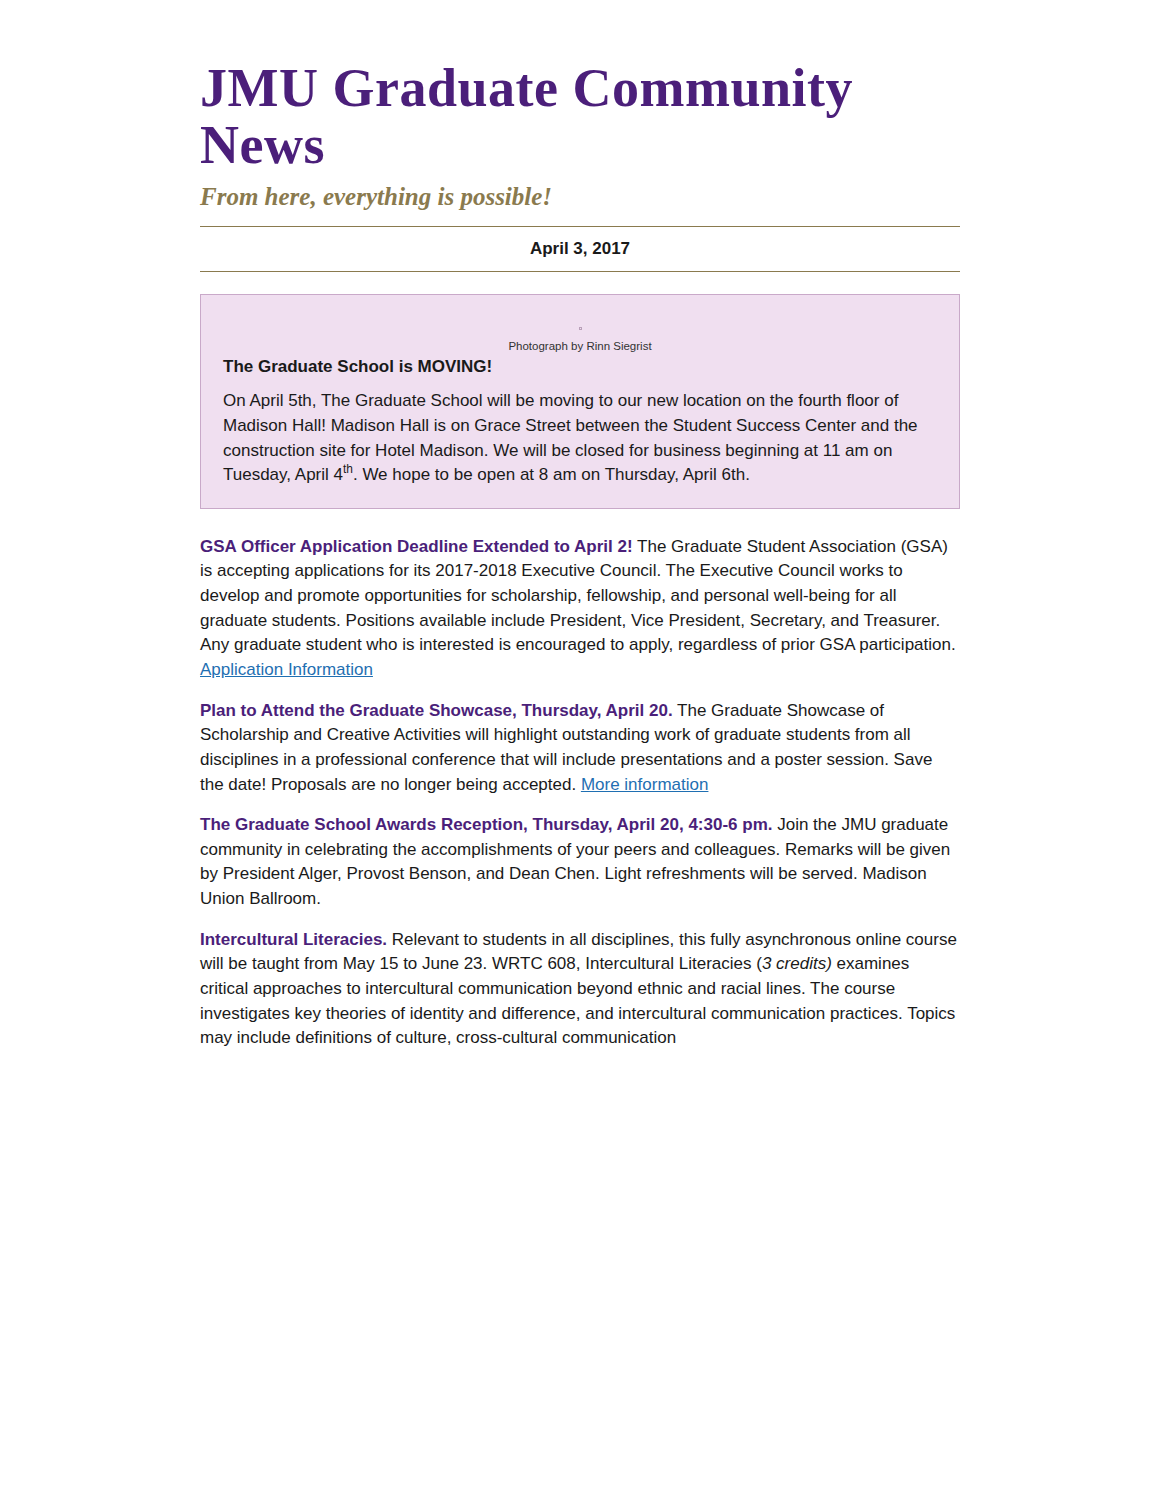JMU Graduate Community News
From here, everything is possible!
April 3, 2017
Photograph by Rinn Siegrist
The Graduate School is MOVING!
On April 5th, The Graduate School will be moving to our new location on the fourth floor of Madison Hall! Madison Hall is on Grace Street between the Student Success Center and the construction site for Hotel Madison. We will be closed for business beginning at 11 am on Tuesday, April 4th. We hope to be open at 8 am on Thursday, April 6th.
GSA Officer Application Deadline Extended to April 2! The Graduate Student Association (GSA) is accepting applications for its 2017-2018 Executive Council. The Executive Council works to develop and promote opportunities for scholarship, fellowship, and personal well-being for all graduate students. Positions available include President, Vice President, Secretary, and Treasurer. Any graduate student who is interested is encouraged to apply, regardless of prior GSA participation. Application Information
Plan to Attend the Graduate Showcase, Thursday, April 20. The Graduate Showcase of Scholarship and Creative Activities will highlight outstanding work of graduate students from all disciplines in a professional conference that will include presentations and a poster session. Save the date! Proposals are no longer being accepted. More information
The Graduate School Awards Reception, Thursday, April 20, 4:30-6 pm. Join the JMU graduate community in celebrating the accomplishments of your peers and colleagues. Remarks will be given by President Alger, Provost Benson, and Dean Chen. Light refreshments will be served. Madison Union Ballroom.
Intercultural Literacies. Relevant to students in all disciplines, this fully asynchronous online course will be taught from May 15 to June 23. WRTC 608, Intercultural Literacies (3 credits) examines critical approaches to intercultural communication beyond ethnic and racial lines. The course investigates key theories of identity and difference, and intercultural communication practices. Topics may include definitions of culture, cross-cultural communication